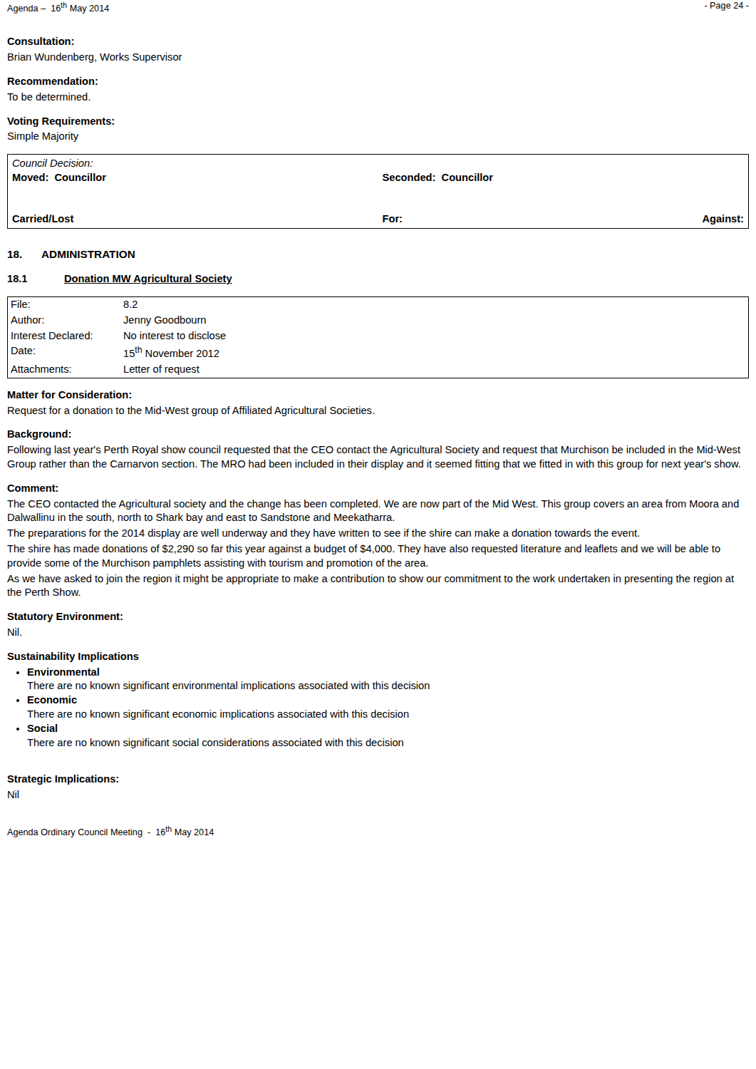Agenda – 16th May 2014 - Page 24 -
Consultation:
Brian Wundenberg, Works Supervisor
Recommendation:
To be determined.
Voting Requirements:
Simple Majority
| Council Decision: Moved: Councillor | Seconded: Councillor |
| Carried/Lost | For: Against: |
18. ADMINISTRATION
18.1 Donation MW Agricultural Society
| File: | 8.2 |
| Author: | Jenny Goodbourn |
| Interest Declared: | No interest to disclose |
| Date: | 15 th November 2012 |
| Attachments: | Letter of request |
Matter for Consideration:
Request for a donation to the Mid-West group of Affiliated Agricultural Societies.
Background:
Following last year's Perth Royal show council requested that the CEO contact the Agricultural Society and request that Murchison be included in the Mid-West Group rather than the Carnarvon section. The MRO had been included in their display and it seemed fitting that we fitted in with this group for next year's show.
Comment:
The CEO contacted the Agricultural society and the change has been completed. We are now part of the Mid West. This group covers an area from Moora and Dalwallinu in the south, north to Shark bay and east to Sandstone and Meekatharra.
The preparations for the 2014 display are well underway and they have written to see if the shire can make a donation towards the event.
The shire has made donations of $2,290 so far this year against a budget of $4,000. They have also requested literature and leaflets and we will be able to provide some of the Murchison pamphlets assisting with tourism and promotion of the area.
As we have asked to join the region it might be appropriate to make a contribution to show our commitment to the work undertaken in presenting the region at the Perth Show.
Statutory Environment:
Nil.
Sustainability Implications
Environmental
There are no known significant environmental implications associated with this decision
Economic
There are no known significant economic implications associated with this decision
Social
There are no known significant social considerations associated with this decision
Strategic Implications:
Nil
Agenda Ordinary Council Meeting - 16th May 2014